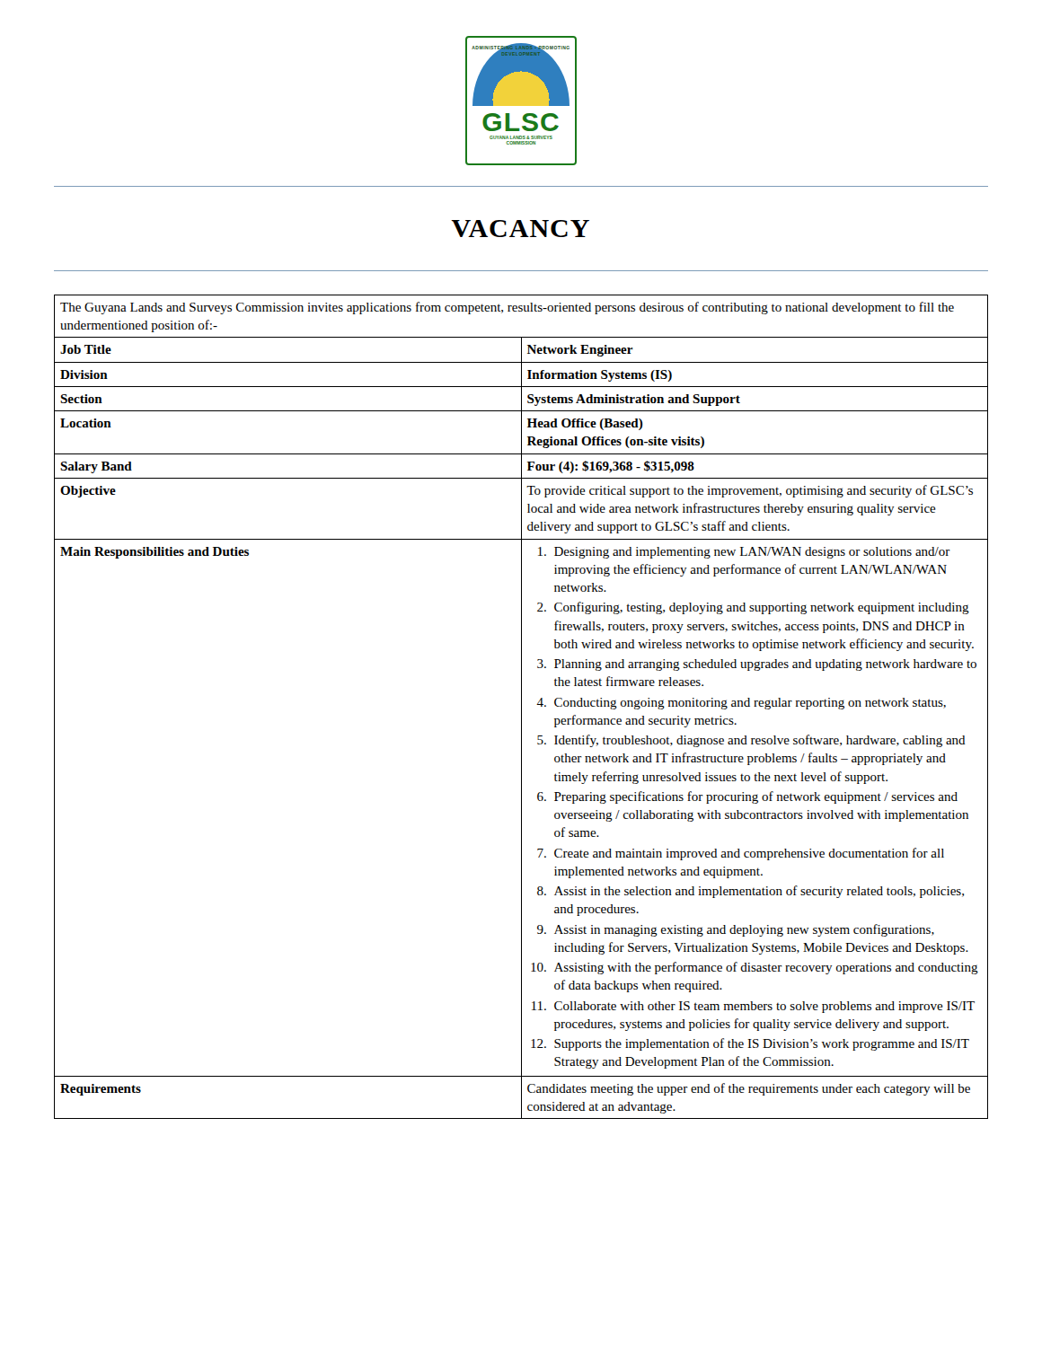ADMINISTERING LANDS • PROMOTING DEVELOPMENT
GLSC
GUYANA LANDS & SURVEYS
COMMISSION
VACANCY
| The Guyana Lands and Surveys Commission invites applications from competent, results-oriented persons desirous of contributing to national development to fill the undermentioned position of:- |
| Job Title | Network Engineer |
| Division | Information Systems (IS) |
| Section | Systems Administration and Support |
| Location | Head Office (Based) Regional Offices (on-site visits) |
| Salary Band | Four (4): $169,368 - $315,098 |
| Objective | To provide critical support to the improvement, optimising and security of GLSC’s local and wide area network infrastructures thereby ensuring quality service delivery and support to GLSC’s staff and clients. |
| Main Responsibilities and Duties | Designing and implementing new LAN/WAN designs or solutions and/or improving the efficiency and performance of current LAN/WLAN/WAN networks. Configuring, testing, deploying and supporting network equipment including firewalls, routers, proxy servers, switches, access points, DNS and DHCP in both wired and wireless networks to optimise network efficiency and security. Planning and arranging scheduled upgrades and updating network hardware to the latest firmware releases. Conducting ongoing monitoring and regular reporting on network status, performance and security metrics. Identify, troubleshoot, diagnose and resolve software, hardware, cabling and other network and IT infrastructure problems / faults – appropriately and timely referring unresolved issues to the next level of support. Preparing specifications for procuring of network equipment / services and overseeing / collaborating with subcontractors involved with implementation of same. Create and maintain improved and comprehensive documentation for all implemented networks and equipment. Assist in the selection and implementation of security related tools, policies, and procedures. Assist in managing existing and deploying new system configurations, including for Servers, Virtualization Systems, Mobile Devices and Desktops. Assisting with the performance of disaster recovery operations and conducting of data backups when required. Collaborate with other IS team members to solve problems and improve IS/IT procedures, systems and policies for quality service delivery and support. Supports the implementation of the IS Division’s work programme and IS/IT Strategy and Development Plan of the Commission. |
| Requirements | Candidates meeting the upper end of the requirements under each category will be considered at an advantage. |